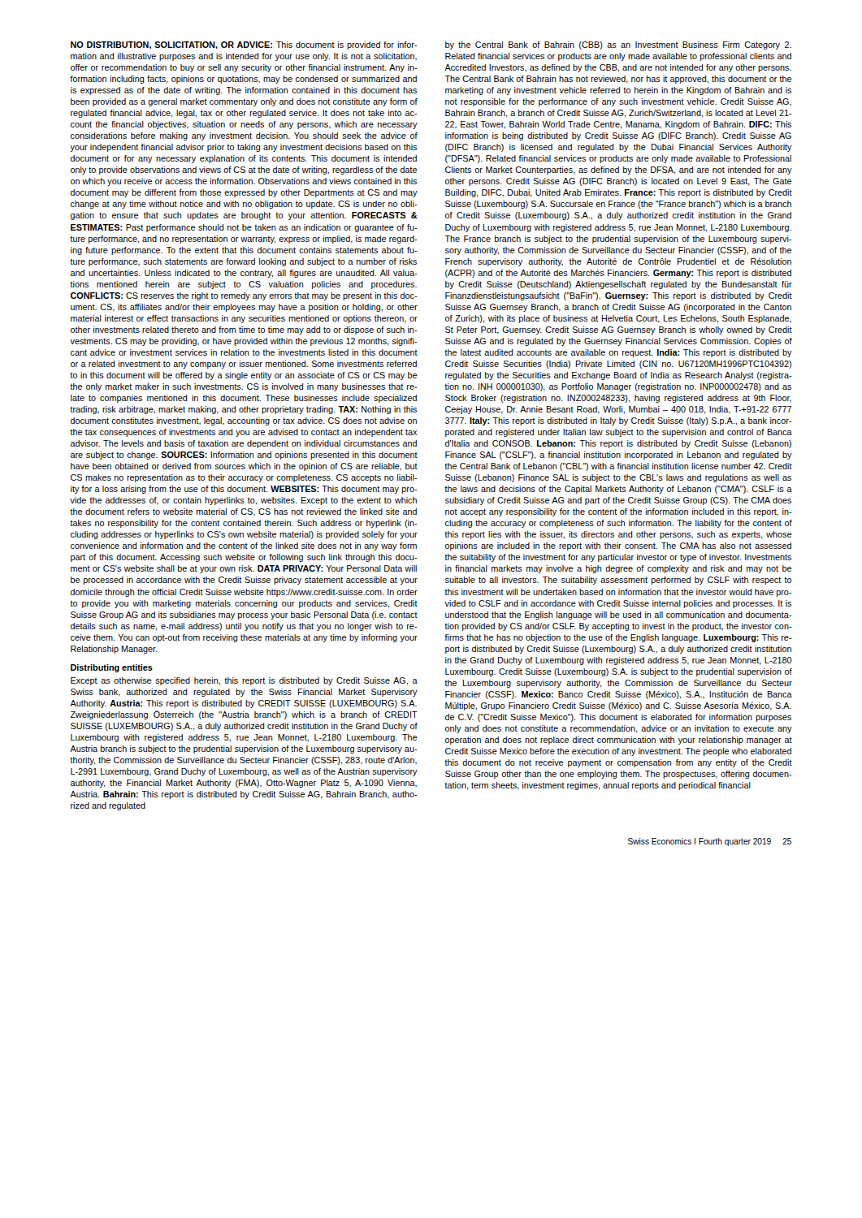NO DISTRIBUTION, SOLICITATION, OR ADVICE: This document is provided for information and illustrative purposes and is intended for your use only. It is not a solicitation, offer or recommendation to buy or sell any security or other financial instrument. Any information including facts, opinions or quotations, may be condensed or summarized and is expressed as of the date of writing. The information contained in this document has been provided as a general market commentary only and does not constitute any form of regulated financial advice, legal, tax or other regulated service. It does not take into account the financial objectives, situation or needs of any persons, which are necessary considerations before making any investment decision. You should seek the advice of your independent financial advisor prior to taking any investment decisions based on this document or for any necessary explanation of its contents. This document is intended only to provide observations and views of CS at the date of writing, regardless of the date on which you receive or access the information. Observations and views contained in this document may be different from those expressed by other Departments at CS and may change at any time without notice and with no obligation to update. CS is under no obligation to ensure that such updates are brought to your attention. FORECASTS & ESTIMATES: Past performance should not be taken as an indication or guarantee of future performance, and no representation or warranty, express or implied, is made regarding future performance. To the extent that this document contains statements about future performance, such statements are forward looking and subject to a number of risks and uncertainties. Unless indicated to the contrary, all figures are unaudited. All valuations mentioned herein are subject to CS valuation policies and procedures. CONFLICTS: CS reserves the right to remedy any errors that may be present in this document. CS, its affiliates and/or their employees may have a position or holding, or other material interest or effect transactions in any securities mentioned or options thereon, or other investments related thereto and from time to time may add to or dispose of such investments. CS may be providing, or have provided within the previous 12 months, significant advice or investment services in relation to the investments listed in this document or a related investment to any company or issuer mentioned. Some investments referred to in this document will be offered by a single entity or an associate of CS or CS may be the only market maker in such investments. CS is involved in many businesses that relate to companies mentioned in this document. These businesses include specialized trading, risk arbitrage, market making, and other proprietary trading. TAX: Nothing in this document constitutes investment, legal, accounting or tax advice. CS does not advise on the tax consequences of investments and you are advised to contact an independent tax advisor. The levels and basis of taxation are dependent on individual circumstances and are subject to change. SOURCES: Information and opinions presented in this document have been obtained or derived from sources which in the opinion of CS are reliable, but CS makes no representation as to their accuracy or completeness. CS accepts no liability for a loss arising from the use of this document. WEBSITES: This document may provide the addresses of, or contain hyperlinks to, websites. Except to the extent to which the document refers to website material of CS, CS has not reviewed the linked site and takes no responsibility for the content contained therein. Such address or hyperlink (including addresses or hyperlinks to CS's own website material) is provided solely for your convenience and information and the content of the linked site does not in any way form part of this document. Accessing such website or following such link through this document or CS's website shall be at your own risk. DATA PRIVACY: Your Personal Data will be processed in accordance with the Credit Suisse privacy statement accessible at your domicile through the official Credit Suisse website https://www.credit-suisse.com. In order to provide you with marketing materials concerning our products and services, Credit Suisse Group AG and its subsidiaries may process your basic Personal Data (i.e. contact details such as name, e-mail address) until you notify us that you no longer wish to receive them. You can opt-out from receiving these materials at any time by informing your Relationship Manager.
Distributing entities
Except as otherwise specified herein, this report is distributed by Credit Suisse AG, a Swiss bank, authorized and regulated by the Swiss Financial Market Supervisory Authority. Austria: This report is distributed by CREDIT SUISSE (LUXEMBOURG) S.A. Zweigniederlassung Österreich (the "Austria branch") which is a branch of CREDIT SUISSE (LUXEMBOURG) S.A., a duly authorized credit institution in the Grand Duchy of Luxembourg with registered address 5, rue Jean Monnet, L-2180 Luxembourg. The Austria branch is subject to the prudential supervision of the Luxembourg supervisory authority, the Commission de Surveillance du Secteur Financier (CSSF), 283, route d'Arlon, L-2991 Luxembourg, Grand Duchy of Luxembourg, as well as of the Austrian supervisory authority, the Financial Market Authority (FMA), Otto-Wagner Platz 5, A-1090 Vienna, Austria. Bahrain: This report is distributed by Credit Suisse AG, Bahrain Branch, authorized and regulated
by the Central Bank of Bahrain (CBB) as an Investment Business Firm Category 2. Related financial services or products are only made available to professional clients and Accredited Investors, as defined by the CBB, and are not intended for any other persons. The Central Bank of Bahrain has not reviewed, nor has it approved, this document or the marketing of any investment vehicle referred to herein in the Kingdom of Bahrain and is not responsible for the performance of any such investment vehicle. Credit Suisse AG, Bahrain Branch, a branch of Credit Suisse AG, Zurich/Switzerland, is located at Level 21-22, East Tower, Bahrain World Trade Centre, Manama, Kingdom of Bahrain. DIFC: This information is being distributed by Credit Suisse AG (DIFC Branch). Credit Suisse AG (DIFC Branch) is licensed and regulated by the Dubai Financial Services Authority ("DFSA"). Related financial services or products are only made available to Professional Clients or Market Counterparties, as defined by the DFSA, and are not intended for any other persons. Credit Suisse AG (DIFC Branch) is located on Level 9 East, The Gate Building, DIFC, Dubai, United Arab Emirates. France: This report is distributed by Credit Suisse (Luxembourg) S.A. Succursale en France (the "France branch") which is a branch of Credit Suisse (Luxembourg) S.A., a duly authorized credit institution in the Grand Duchy of Luxembourg with registered address 5, rue Jean Monnet, L-2180 Luxembourg. The France branch is subject to the prudential supervision of the Luxembourg supervisory authority, the Commission de Surveillance du Secteur Financier (CSSF), and of the French supervisory authority, the Autorité de Contrôle Prudentiel et de Résolution (ACPR) and of the Autorité des Marchés Financiers. Germany: This report is distributed by Credit Suisse (Deutschland) Aktiengesellschaft regulated by the Bundesanstalt für Finanzdienstleistungsaufsicht ("BaFin"). Guernsey: This report is distributed by Credit Suisse AG Guernsey Branch, a branch of Credit Suisse AG (incorporated in the Canton of Zurich), with its place of business at Helvetia Court, Les Echelons, South Esplanade, St Peter Port, Guernsey. Credit Suisse AG Guernsey Branch is wholly owned by Credit Suisse AG and is regulated by the Guernsey Financial Services Commission. Copies of the latest audited accounts are available on request. India: This report is distributed by Credit Suisse Securities (India) Private Limited (CIN no. U67120MH1996PTC104392) regulated by the Securities and Exchange Board of India as Research Analyst (registration no. INH 000001030), as Portfolio Manager (registration no. INP000002478) and as Stock Broker (registration no. INZ000248233), having registered address at 9th Floor, Ceejay House, Dr. Annie Besant Road, Worli, Mumbai – 400 018, India, T-+91-22 6777 3777. Italy: This report is distributed in Italy by Credit Suisse (Italy) S.p.A., a bank incorporated and registered under Italian law subject to the supervision and control of Banca d'Italia and CONSOB. Lebanon: This report is distributed by Credit Suisse (Lebanon) Finance SAL ("CSLF"), a financial institution incorporated in Lebanon and regulated by the Central Bank of Lebanon ("CBL") with a financial institution license number 42. Credit Suisse (Lebanon) Finance SAL is subject to the CBL's laws and regulations as well as the laws and decisions of the Capital Markets Authority of Lebanon ("CMA"). CSLF is a subsidiary of Credit Suisse AG and part of the Credit Suisse Group (CS). The CMA does not accept any responsibility for the content of the information included in this report, including the accuracy or completeness of such information. The liability for the content of this report lies with the issuer, its directors and other persons, such as experts, whose opinions are included in the report with their consent. The CMA has also not assessed the suitability of the investment for any particular investor or type of investor. Investments in financial markets may involve a high degree of complexity and risk and may not be suitable to all investors. The suitability assessment performed by CSLF with respect to this investment will be undertaken based on information that the investor would have provided to CSLF and in accordance with Credit Suisse internal policies and processes. It is understood that the English language will be used in all communication and documentation provided by CS and/or CSLF. By accepting to invest in the product, the investor confirms that he has no objection to the use of the English language. Luxembourg: This report is distributed by Credit Suisse (Luxembourg) S.A., a duly authorized credit institution in the Grand Duchy of Luxembourg with registered address 5, rue Jean Monnet, L-2180 Luxembourg. Credit Suisse (Luxembourg) S.A. is subject to the prudential supervision of the Luxembourg supervisory authority, the Commission de Surveillance du Secteur Financier (CSSF). Mexico: Banco Credit Suisse (México), S.A., Institución de Banca Múltiple, Grupo Financiero Credit Suisse (México) and C. Suisse Asesoría México, S.A. de C.V. ("Credit Suisse Mexico"). This document is elaborated for information purposes only and does not constitute a recommendation, advice or an invitation to execute any operation and does not replace direct communication with your relationship manager at Credit Suisse Mexico before the execution of any investment. The people who elaborated this document do not receive payment or compensation from any entity of the Credit Suisse Group other than the one employing them. The prospectuses, offering documentation, term sheets, investment regimes, annual reports and periodical financial
Swiss Economics I Fourth quarter 201925